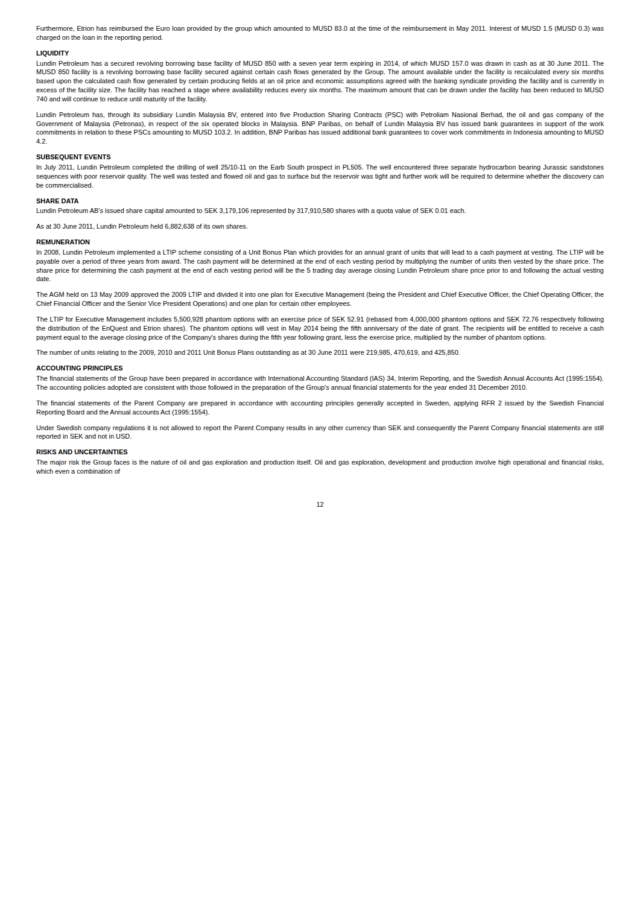Furthermore, Etrion has reimbursed the Euro loan provided by the group which amounted to MUSD 83.0 at the time of the reimbursement in May 2011. Interest of MUSD 1.5 (MUSD 0.3) was charged on the loan in the reporting period.
Liquidity
Lundin Petroleum has a secured revolving borrowing base facility of MUSD 850 with a seven year term expiring in 2014, of which MUSD 157.0 was drawn in cash as at 30 June 2011. The MUSD 850 facility is a revolving borrowing base facility secured against certain cash flows generated by the Group. The amount available under the facility is recalculated every six months based upon the calculated cash flow generated by certain producing fields at an oil price and economic assumptions agreed with the banking syndicate providing the facility and is currently in excess of the facility size. The facility has reached a stage where availability reduces every six months. The maximum amount that can be drawn under the facility has been reduced to MUSD 740 and will continue to reduce until maturity of the facility.
Lundin Petroleum has, through its subsidiary Lundin Malaysia BV, entered into five Production Sharing Contracts (PSC) with Petroliam Nasional Berhad, the oil and gas company of the Government of Malaysia (Petronas), in respect of the six operated blocks in Malaysia. BNP Paribas, on behalf of Lundin Malaysia BV has issued bank guarantees in support of the work commitments in relation to these PSCs amounting to MUSD 103.2. In addition, BNP Paribas has issued additional bank guarantees to cover work commitments in Indonesia amounting to MUSD 4.2.
Subsequent Events
In July 2011, Lundin Petroleum completed the drilling of well 25/10-11 on the Earb South prospect in PL505. The well encountered three separate hydrocarbon bearing Jurassic sandstones sequences with poor reservoir quality. The well was tested and flowed oil and gas to surface but the reservoir was tight and further work will be required to determine whether the discovery can be commercialised.
Share Data
Lundin Petroleum AB's issued share capital amounted to SEK 3,179,106 represented by 317,910,580 shares with a quota value of SEK 0.01 each.
As at 30 June 2011, Lundin Petroleum held 6,882,638 of its own shares.
Remuneration
In 2008, Lundin Petroleum implemented a LTIP scheme consisting of a Unit Bonus Plan which provides for an annual grant of units that will lead to a cash payment at vesting. The LTIP will be payable over a period of three years from award. The cash payment will be determined at the end of each vesting period by multiplying the number of units then vested by the share price. The share price for determining the cash payment at the end of each vesting period will be the 5 trading day average closing Lundin Petroleum share price prior to and following the actual vesting date.
The AGM held on 13 May 2009 approved the 2009 LTIP and divided it into one plan for Executive Management (being the President and Chief Executive Officer, the Chief Operating Officer, the Chief Financial Officer and the Senior Vice President Operations) and one plan for certain other employees.
The LTIP for Executive Management includes 5,500,928 phantom options with an exercise price of SEK 52.91 (rebased from 4,000,000 phantom options and SEK 72.76 respectively following the distribution of the EnQuest and Etrion shares). The phantom options will vest in May 2014 being the fifth anniversary of the date of grant. The recipients will be entitled to receive a cash payment equal to the average closing price of the Company's shares during the fifth year following grant, less the exercise price, multiplied by the number of phantom options.
The number of units relating to the 2009, 2010 and 2011 Unit Bonus Plans outstanding as at 30 June 2011 were 219,985, 470,619, and 425,850.
Accounting Principles
The financial statements of the Group have been prepared in accordance with International Accounting Standard (IAS) 34, Interim Reporting, and the Swedish Annual Accounts Act (1995:1554). The accounting policies adopted are consistent with those followed in the preparation of the Group's annual financial statements for the year ended 31 December 2010.
The financial statements of the Parent Company are prepared in accordance with accounting principles generally accepted in Sweden, applying RFR 2 issued by the Swedish Financial Reporting Board and the Annual accounts Act (1995:1554).
Under Swedish company regulations it is not allowed to report the Parent Company results in any other currency than SEK and consequently the Parent Company financial statements are still reported in SEK and not in USD.
Risks and Uncertainties
The major risk the Group faces is the nature of oil and gas exploration and production itself. Oil and gas exploration, development and production involve high operational and financial risks, which even a combination of
12